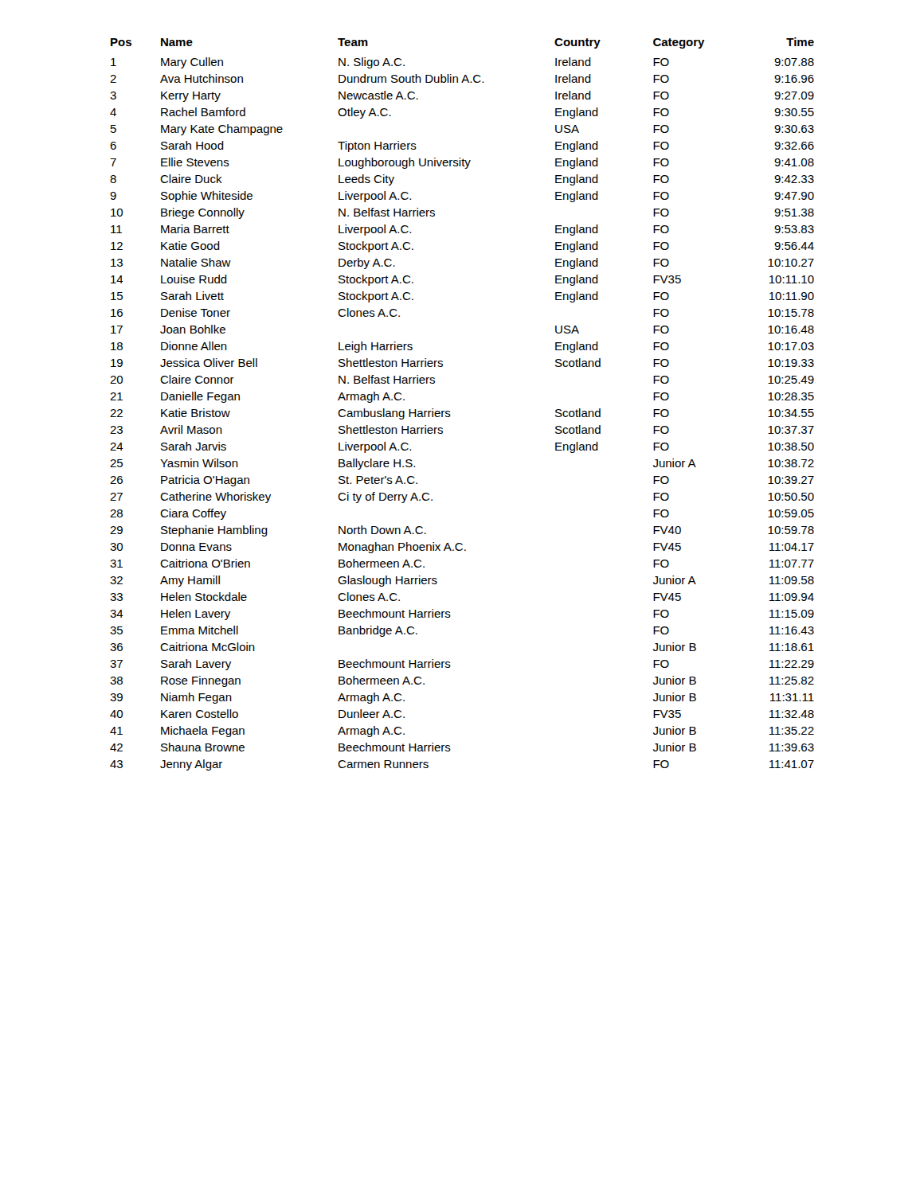| Pos | Name | Team | Country | Category | Time |
| --- | --- | --- | --- | --- | --- |
| 1 | Mary Cullen | N. Sligo A.C. | Ireland | FO | 9:07.88 |
| 2 | Ava Hutchinson | Dundrum South Dublin A.C. | Ireland | FO | 9:16.96 |
| 3 | Kerry Harty | Newcastle A.C. | Ireland | FO | 9:27.09 |
| 4 | Rachel Bamford | Otley A.C. | England | FO | 9:30.55 |
| 5 | Mary Kate Champagne | | USA | FO | 9:30.63 |
| 6 | Sarah Hood | Tipton Harriers | England | FO | 9:32.66 |
| 7 | Ellie Stevens | Loughborough University | England | FO | 9:41.08 |
| 8 | Claire Duck | Leeds City | England | FO | 9:42.33 |
| 9 | Sophie Whiteside | Liverpool A.C. | England | FO | 9:47.90 |
| 10 | Briege Connolly | N. Belfast Harriers | | FO | 9:51.38 |
| 11 | Maria Barrett | Liverpool A.C. | England | FO | 9:53.83 |
| 12 | Katie Good | Stockport A.C. | England | FO | 9:56.44 |
| 13 | Natalie Shaw | Derby A.C. | England | FO | 10:10.27 |
| 14 | Louise Rudd | Stockport A.C. | England | FV35 | 10:11.10 |
| 15 | Sarah Livett | Stockport A.C. | England | FO | 10:11.90 |
| 16 | Denise Toner | Clones A.C. | | FO | 10:15.78 |
| 17 | Joan Bohlke | | USA | FO | 10:16.48 |
| 18 | Dionne Allen | Leigh Harriers | England | FO | 10:17.03 |
| 19 | Jessica Oliver Bell | Shettleston Harriers | Scotland | FO | 10:19.33 |
| 20 | Claire Connor | N. Belfast Harriers | | FO | 10:25.49 |
| 21 | Danielle Fegan | Armagh A.C. | | FO | 10:28.35 |
| 22 | Katie Bristow | Cambuslang Harriers | Scotland | FO | 10:34.55 |
| 23 | Avril Mason | Shettleston Harriers | Scotland | FO | 10:37.37 |
| 24 | Sarah Jarvis | Liverpool A.C. | England | FO | 10:38.50 |
| 25 | Yasmin Wilson | Ballyclare H.S. | | Junior A | 10:38.72 |
| 26 | Patricia O'Hagan | St. Peter's A.C. | | FO | 10:39.27 |
| 27 | Catherine Whoriskey | Ci ty of Derry A.C. | | FO | 10:50.50 |
| 28 | Ciara Coffey | | | FO | 10:59.05 |
| 29 | Stephanie Hambling | North Down A.C. | | FV40 | 10:59.78 |
| 30 | Donna Evans | Monaghan Phoenix A.C. | | FV45 | 11:04.17 |
| 31 | Caitriona O'Brien | Bohermeen A.C. | | FO | 11:07.77 |
| 32 | Amy Hamill | Glaslough Harriers | | Junior A | 11:09.58 |
| 33 | Helen Stockdale | Clones A.C. | | FV45 | 11:09.94 |
| 34 | Helen Lavery | Beechmount Harriers | | FO | 11:15.09 |
| 35 | Emma Mitchell | Banbridge A.C. | | FO | 11:16.43 |
| 36 | Caitriona McGloin | | | Junior B | 11:18.61 |
| 37 | Sarah Lavery | Beechmount Harriers | | FO | 11:22.29 |
| 38 | Rose Finnegan | Bohermeen A.C. | | Junior B | 11:25.82 |
| 39 | Niamh Fegan | Armagh A.C. | | Junior B | 11:31.11 |
| 40 | Karen Costello | Dunleer A.C. | | FV35 | 11:32.48 |
| 41 | Michaela Fegan | Armagh A.C. | | Junior B | 11:35.22 |
| 42 | Shauna Browne | Beechmount Harriers | | Junior B | 11:39.63 |
| 43 | Jenny Algar | Carmen Runners | | FO | 11:41.07 |